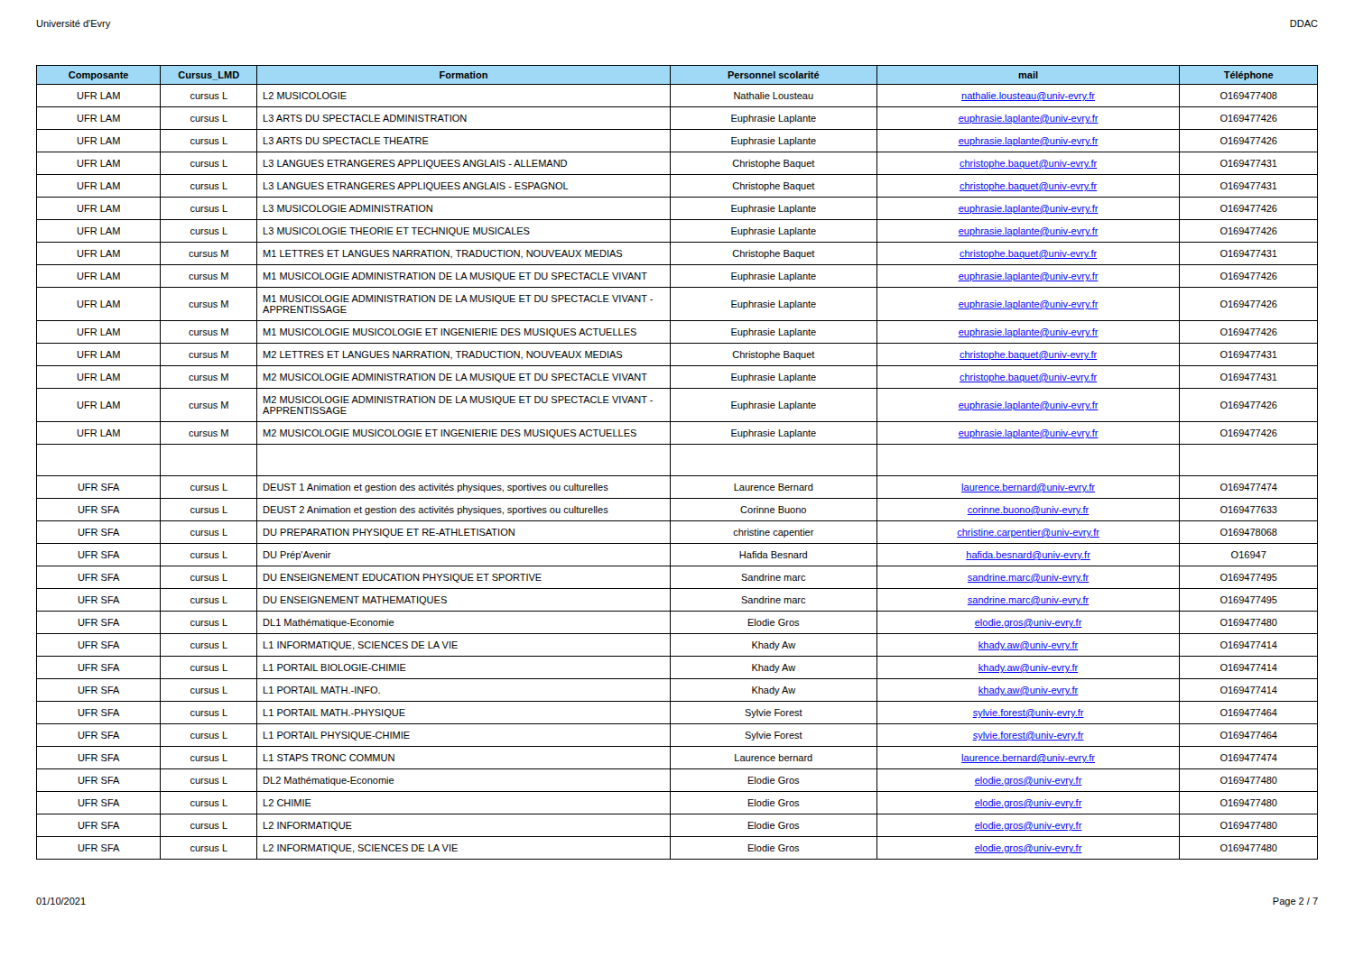Université d'Evry DDAC
| Composante | Cursus_LMD | Formation | Personnel scolarité | mail | Téléphone |
| --- | --- | --- | --- | --- | --- |
| UFR LAM | cursus L | L2 MUSICOLOGIE | Nathalie Lousteau | nathalie.lousteau@univ-evry.fr | O169477408 |
| UFR LAM | cursus L | L3 ARTS DU SPECTACLE ADMINISTRATION | Euphrasie Laplante | euphrasie.laplante@univ-evry.fr | O169477426 |
| UFR LAM | cursus L | L3 ARTS DU SPECTACLE THEATRE | Euphrasie Laplante | euphrasie.laplante@univ-evry.fr | O169477426 |
| UFR LAM | cursus L | L3 LANGUES ETRANGERES APPLIQUEES ANGLAIS - ALLEMAND | Christophe Baquet | christophe.baquet@univ-evry.fr | O169477431 |
| UFR LAM | cursus L | L3 LANGUES ETRANGERES APPLIQUEES ANGLAIS - ESPAGNOL | Christophe Baquet | christophe.baquet@univ-evry.fr | O169477431 |
| UFR LAM | cursus L | L3 MUSICOLOGIE ADMINISTRATION | Euphrasie Laplante | euphrasie.laplante@univ-evry.fr | O169477426 |
| UFR LAM | cursus L | L3 MUSICOLOGIE THEORIE ET TECHNIQUE MUSICALES | Euphrasie Laplante | euphrasie.laplante@univ-evry.fr | O169477426 |
| UFR LAM | cursus M | M1 LETTRES ET LANGUES NARRATION, TRADUCTION, NOUVEAUX MEDIAS | Christophe Baquet | christophe.baquet@univ-evry.fr | O169477431 |
| UFR LAM | cursus M | M1 MUSICOLOGIE ADMINISTRATION DE LA MUSIQUE ET DU SPECTACLE VIVANT | Euphrasie Laplante | euphrasie.laplante@univ-evry.fr | O169477426 |
| UFR LAM | cursus M | M1 MUSICOLOGIE ADMINISTRATION DE LA MUSIQUE ET DU SPECTACLE VIVANT - APPRENTISSAGE | Euphrasie Laplante | euphrasie.laplante@univ-evry.fr | O169477426 |
| UFR LAM | cursus M | M1 MUSICOLOGIE MUSICOLOGIE ET INGENIERIE DES MUSIQUES ACTUELLES | Euphrasie Laplante | euphrasie.laplante@univ-evry.fr | O169477426 |
| UFR LAM | cursus M | M2 LETTRES ET LANGUES NARRATION, TRADUCTION, NOUVEAUX MEDIAS | Christophe Baquet | christophe.baquet@univ-evry.fr | O169477431 |
| UFR LAM | cursus M | M2 MUSICOLOGIE ADMINISTRATION DE LA MUSIQUE ET DU SPECTACLE VIVANT | Euphrasie Laplante | christophe.baquet@univ-evry.fr | O169477431 |
| UFR LAM | cursus M | M2 MUSICOLOGIE ADMINISTRATION DE LA MUSIQUE ET DU SPECTACLE VIVANT - APPRENTISSAGE | Euphrasie Laplante | euphrasie.laplante@univ-evry.fr | O169477426 |
| UFR LAM | cursus M | M2 MUSICOLOGIE MUSICOLOGIE ET INGENIERIE DES MUSIQUES ACTUELLES | Euphrasie Laplante | euphrasie.laplante@univ-evry.fr | O169477426 |
| UFR SFA | cursus L | DEUST 1 Animation et gestion des activités physiques, sportives ou culturelles | Laurence Bernard | laurence.bernard@univ-evry.fr | O169477474 |
| UFR SFA | cursus L | DEUST 2 Animation et gestion des activités physiques, sportives ou culturelles | Corinne Buono | corinne.buono@univ-evry.fr | O169477633 |
| UFR SFA | cursus L | DU PREPARATION PHYSIQUE ET RE-ATHLETISATION | christine capentier | christine.carpentier@univ-evry.fr | O169478068 |
| UFR SFA | cursus L | DU Prép'Avenir | Hafida Besnard | hafida.besnard@univ-evry.fr | O16947 |
| UFR SFA | cursus L | DU ENSEIGNEMENT EDUCATION PHYSIQUE ET SPORTIVE | Sandrine marc | sandrine.marc@univ-evry.fr | O169477495 |
| UFR SFA | cursus L | DU ENSEIGNEMENT MATHEMATIQUES | Sandrine marc | sandrine.marc@univ-evry.fr | O169477495 |
| UFR SFA | cursus L | DL1 Mathématique-Economie | Elodie Gros | elodie.gros@univ-evry.fr | O169477480 |
| UFR SFA | cursus L | L1 INFORMATIQUE, SCIENCES DE LA VIE | Khady Aw | khady.aw@univ-evry.fr | O169477414 |
| UFR SFA | cursus L | L1 PORTAIL BIOLOGIE-CHIMIE | Khady Aw | khady.aw@univ-evry.fr | O169477414 |
| UFR SFA | cursus L | L1 PORTAIL MATH.-INFO. | Khady Aw | khady.aw@univ-evry.fr | O169477414 |
| UFR SFA | cursus L | L1 PORTAIL MATH.-PHYSIQUE | Sylvie Forest | sylvie.forest@univ-evry.fr | O169477464 |
| UFR SFA | cursus L | L1 PORTAIL PHYSIQUE-CHIMIE | Sylvie Forest | sylvie.forest@univ-evry.fr | O169477464 |
| UFR SFA | cursus L | L1 STAPS TRONC COMMUN | Laurence bernard | laurence.bernard@univ-evry.fr | O169477474 |
| UFR SFA | cursus L | DL2 Mathématique-Economie | Elodie Gros | elodie.gros@univ-evry.fr | O169477480 |
| UFR SFA | cursus L | L2 CHIMIE | Elodie Gros | elodie.gros@univ-evry.fr | O169477480 |
| UFR SFA | cursus L | L2 INFORMATIQUE | Elodie Gros | elodie.gros@univ-evry.fr | O169477480 |
| UFR SFA | cursus L | L2 INFORMATIQUE, SCIENCES DE LA VIE | Elodie Gros | elodie.gros@univ-evry.fr | O169477480 |
01/10/2021 Page 2 / 7